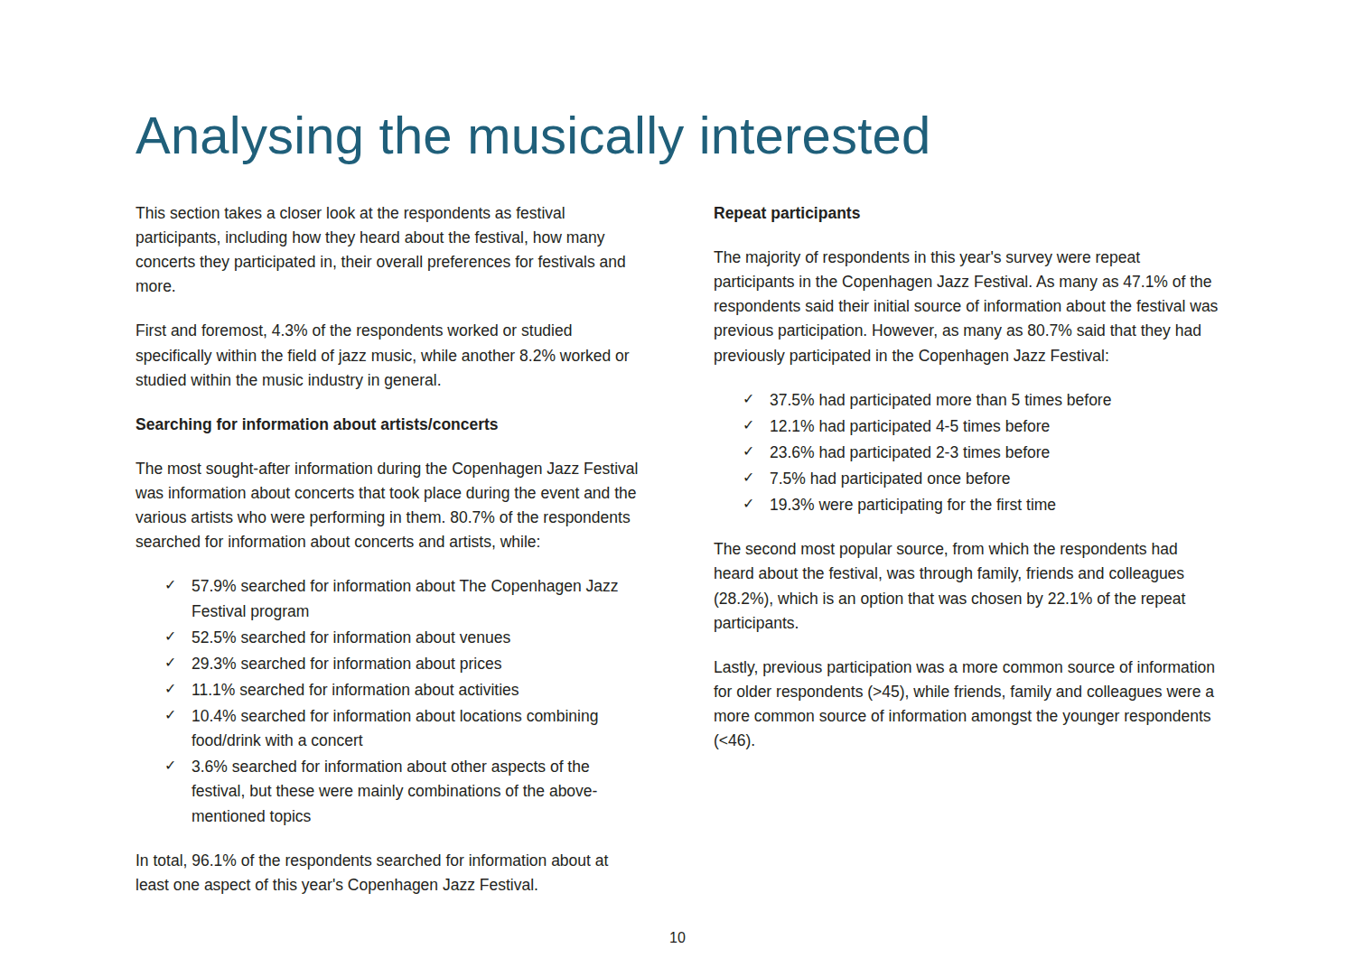Analysing the musically interested
This section takes a closer look at the respondents as festival participants, including how they heard about the festival, how many concerts they participated in, their overall preferences for festivals and more.
First and foremost, 4.3% of the respondents worked or studied specifically within the field of jazz music, while another 8.2% worked or studied within the music industry in general.
Searching for information about artists/concerts
The most sought-after information during the Copenhagen Jazz Festival was information about concerts that took place during the event and the various artists who were performing in them. 80.7% of the respondents searched for information about concerts and artists, while:
57.9% searched for information about The Copenhagen Jazz Festival program
52.5% searched for information about venues
29.3% searched for information about prices
11.1% searched for information about activities
10.4% searched for information about locations combining food/drink with a concert
3.6% searched for information about other aspects of the festival, but these were mainly combinations of the above-mentioned topics
In total, 96.1% of the respondents searched for information about at least one aspect of this year's Copenhagen Jazz Festival.
Repeat participants
The majority of respondents in this year's survey were repeat participants in the Copenhagen Jazz Festival. As many as 47.1% of the respondents said their initial source of information about the festival was previous participation. However, as many as 80.7% said that they had previously participated in the Copenhagen Jazz Festival:
37.5% had participated more than 5 times before
12.1% had participated 4-5 times before
23.6% had participated 2-3 times before
7.5% had participated once before
19.3% were participating for the first time
The second most popular source, from which the respondents had heard about the festival, was through family, friends and colleagues (28.2%), which is an option that was chosen by 22.1% of the repeat participants.
Lastly, previous participation was a more common source of information for older respondents (>45), while friends, family and colleagues were a more common source of information amongst the younger respondents (<46).
10